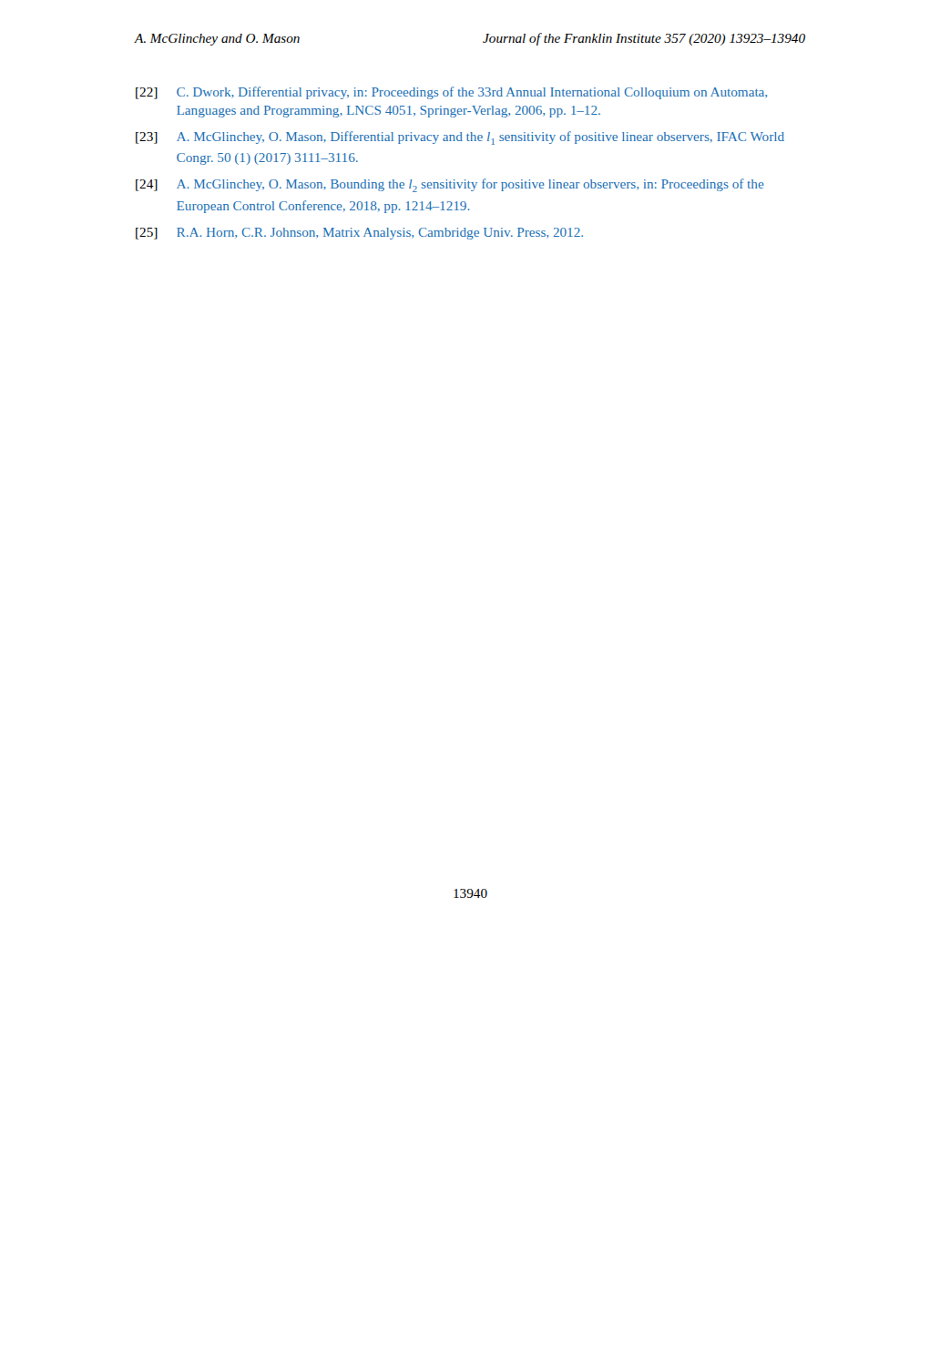A. McGlinchey and O. Mason
Journal of the Franklin Institute 357 (2020) 13923–13940
[22] C. Dwork, Differential privacy, in: Proceedings of the 33rd Annual International Colloquium on Automata, Languages and Programming, LNCS 4051, Springer-Verlag, 2006, pp. 1–12.
[23] A. McGlinchey, O. Mason, Differential privacy and the l1 sensitivity of positive linear observers, IFAC World Congr. 50 (1) (2017) 3111–3116.
[24] A. McGlinchey, O. Mason, Bounding the l2 sensitivity for positive linear observers, in: Proceedings of the European Control Conference, 2018, pp. 1214–1219.
[25] R.A. Horn, C.R. Johnson, Matrix Analysis, Cambridge Univ. Press, 2012.
13940